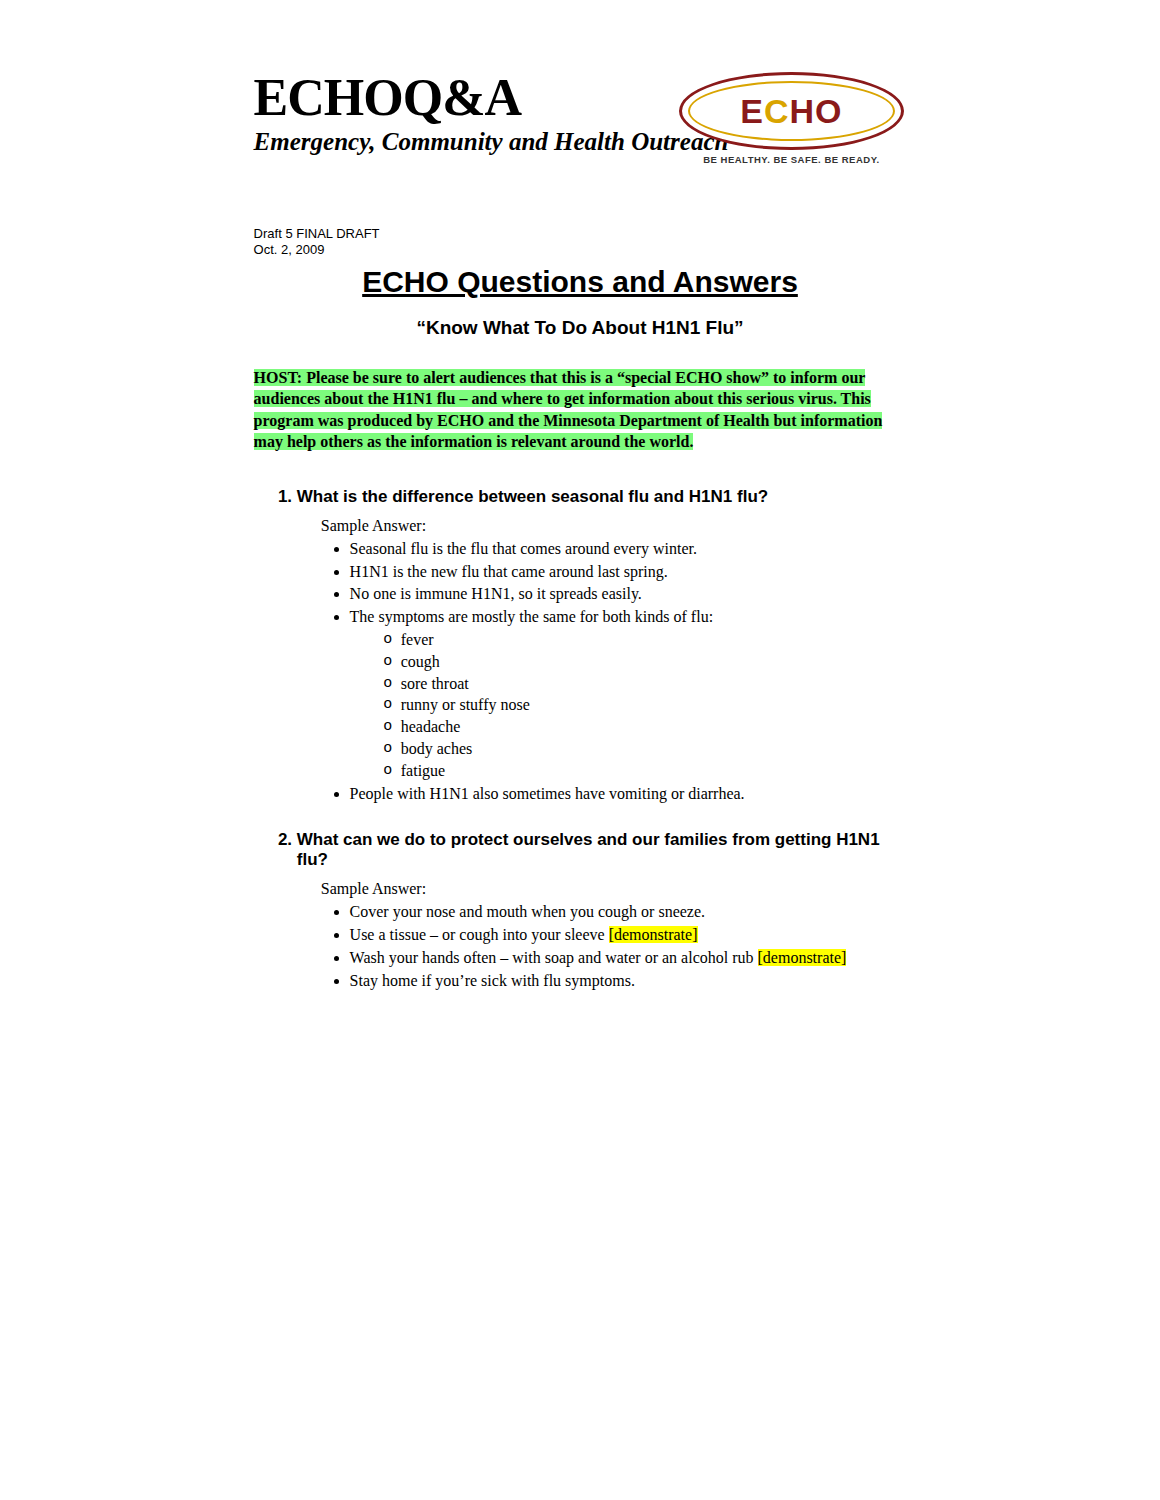ECHO Q&A
Emergency, Community and Health Outreach
ECHO
BE HEALTHY. BE SAFE. BE READY.
Draft 5 FINAL DRAFT
Oct. 2, 2009
ECHO Questions and Answers
“Know What To Do About H1N1 Flu”
HOST: Please be sure to alert audiences that this is a “special ECHO show” to inform our audiences about the H1N1 flu – and where to get information about this serious virus. This program was produced by ECHO and the Minnesota Department of Health but information may help others as the information is relevant around the world.
What is the difference between seasonal flu and H1N1 flu?
Sample Answer:
Seasonal flu is the flu that comes around every winter.
H1N1 is the new flu that came around last spring.
No one is immune H1N1, so it spreads easily.
The symptoms are mostly the same for both kinds of flu:
fever
cough
sore throat
runny or stuffy nose
headache
body aches
fatigue
People with H1N1 also sometimes have vomiting or diarrhea.
What can we do to protect ourselves and our families from getting H1N1 flu?
Sample Answer:
Cover your nose and mouth when you cough or sneeze.
Use a tissue – or cough into your sleeve [demonstrate]
Wash your hands often – with soap and water or an alcohol rub [demonstrate]
Stay home if you’re sick with flu symptoms.